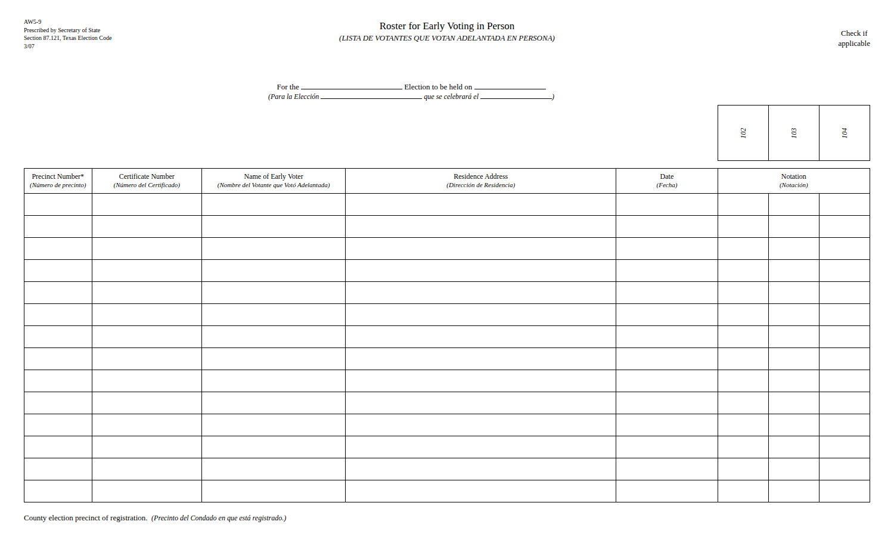AW5-9
Prescribed by Secretary of State
Section 87.121, Texas Election Code
3/07
Roster for Early Voting in Person
(LISTA DE VOTANTES QUE VOTAN ADELANTADA EN PERSONA)
Check if
applicable
For the Election to be held on
(Para la Elección que se celebrará el )
| | | | | | 102 | 103 | 104 |
| --- | --- | --- | --- | --- | --- | --- | --- |
| Precinct Number* (Número de precinto) | Certificate Number (Número del Certificado) | Name of Early Voter (Nombre del Votante que Votó Adelantada) | Residence Address (Dirección de Residencia) | Date (Fecha) | Notation (Notación) |
County election precinct of registration. (Precinto del Condado en que está registrado.)